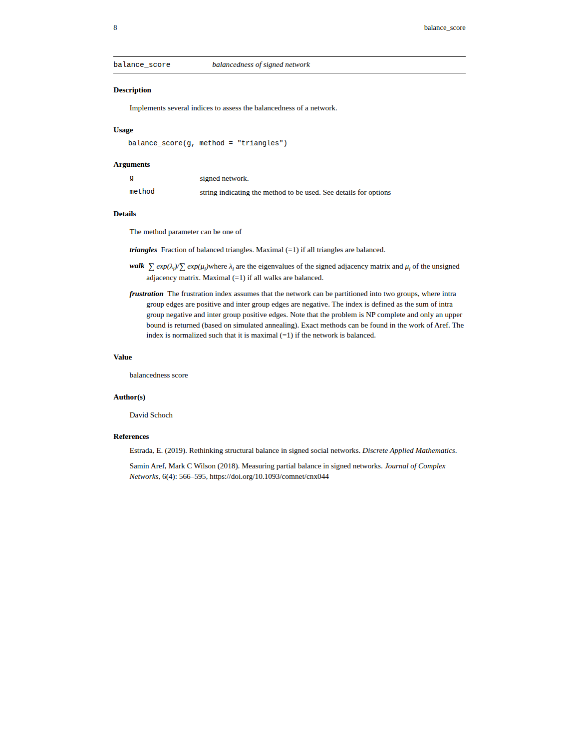8
balance_score
balance_score
balancedness of signed network
Description
Implements several indices to assess the balancedness of a network.
Usage
balance_score(g, method = "triangles")
Arguments
g
signed network.
method
string indicating the method to be used. See details for options
Details
The method parameter can be one of
triangles
Fraction of balanced triangles. Maximal (=1) if all triangles are balanced.
walk
∑ exp(λi)/∑ exp(μi) where λi are the eigenvalues of the signed adjacency matrix and μi of the unsigned adjacency matrix. Maximal (=1) if all walks are balanced.
frustration
The frustration index assumes that the network can be partitioned into two groups, where intra group edges are positive and inter group edges are negative. The index is defined as the sum of intra group negative and inter group positive edges. Note that the problem is NP complete and only an upper bound is returned (based on simulated annealing). Exact methods can be found in the work of Aref. The index is normalized such that it is maximal (=1) if the network is balanced.
Value
balancedness score
Author(s)
David Schoch
References
Estrada, E. (2019). Rethinking structural balance in signed social networks. Discrete Applied Mathematics.
Samin Aref, Mark C Wilson (2018). Measuring partial balance in signed networks. Journal of Complex Networks, 6(4): 566–595, https://doi.org/10.1093/comnet/cnx044